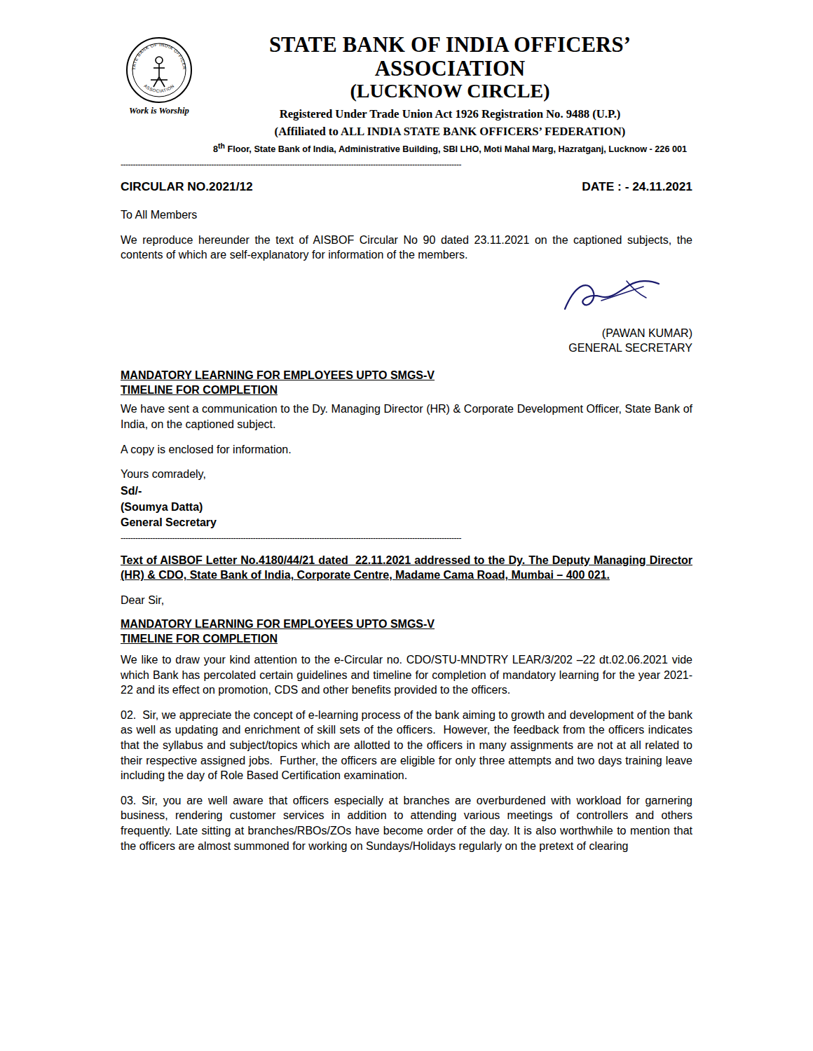STATE BANK OF INDIA OFFICERS ASSOCIATION
Work is Worship
STATE BANK OF INDIA OFFICERS’ ASSOCIATION
(LUCKNOW CIRCLE)
Registered Under Trade Union Act 1926 Registration No. 9488 (U.P.)
(Affiliated to ALL INDIA STATE BANK OFFICERS’ FEDERATION)
8th Floor, State Bank of India, Administrative Building, SBI LHO, Moti Mahal Marg, Hazratganj, Lucknow - 226 001
-------------------------------------------------------------------------------------------------------------------------------------------
CIRCULAR NO.2021/12
DATE : - 24.11.2021
To All Members
We reproduce hereunder the text of AISBOF Circular No 90 dated 23.11.2021 on the captioned subjects, the contents of which are self-explanatory for information of the members.
(PAWAN KUMAR)
GENERAL SECRETARY
MANDATORY LEARNING FOR EMPLOYEES UPTO SMGS-V TIMELINE FOR COMPLETION
We have sent a communication to the Dy. Managing Director (HR) & Corporate Development Officer, State Bank of India, on the captioned subject.
A copy is enclosed for information.
Yours comradely,
Sd/-
(Soumya Datta)
General Secretary
-------------------------------------------------------------------------------------------------------------------------------------------
Text of AISBOF Letter No.4180/44/21 dated 22.11.2021 addressed to the Dy. The Deputy Managing Director (HR) & CDO, State Bank of India, Corporate Centre, Madame Cama Road, Mumbai – 400 021.
Dear Sir,
MANDATORY LEARNING FOR EMPLOYEES UPTO SMGS-V TIMELINE FOR COMPLETION
We like to draw your kind attention to the e-Circular no. CDO/STU-MNDTRY LEAR/3/202 –22 dt.02.06.2021 vide which Bank has percolated certain guidelines and timeline for completion of mandatory learning for the year 2021-22 and its effect on promotion, CDS and other benefits provided to the officers.
02. Sir, we appreciate the concept of e-learning process of the bank aiming to growth and development of the bank as well as updating and enrichment of skill sets of the officers. However, the feedback from the officers indicates that the syllabus and subject/topics which are allotted to the officers in many assignments are not at all related to their respective assigned jobs. Further, the officers are eligible for only three attempts and two days training leave including the day of Role Based Certification examination.
03. Sir, you are well aware that officers especially at branches are overburdened with workload for garnering business, rendering customer services in addition to attending various meetings of controllers and others frequently. Late sitting at branches/RBOs/ZOs have become order of the day. It is also worthwhile to mention that the officers are almost summoned for working on Sundays/Holidays regularly on the pretext of clearing